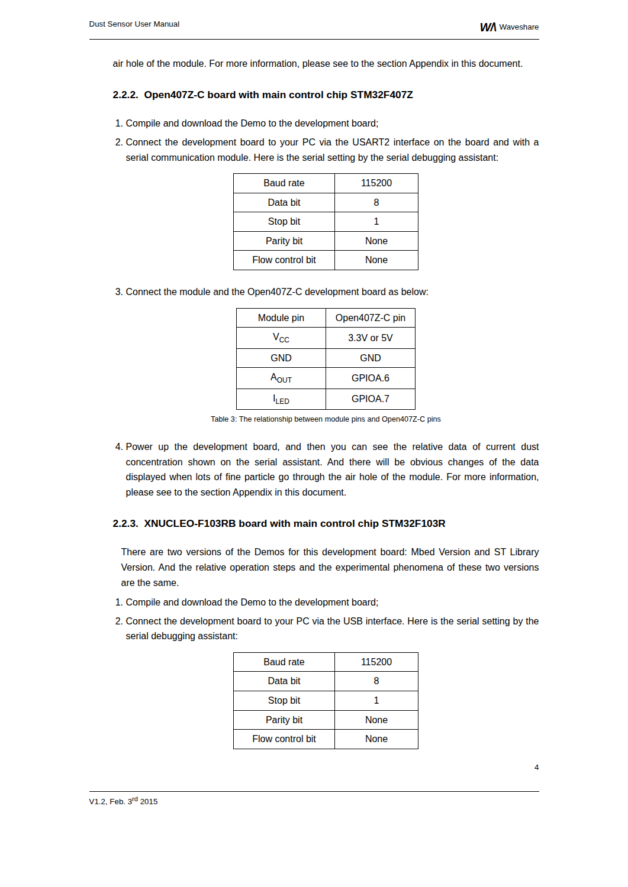Dust Sensor User Manual
W/\ Waveshare
air hole of the module. For more information, please see to the section Appendix in this document.
2.2.2. Open407Z-C board with main control chip STM32F407Z
Compile and download the Demo to the development board;
Connect the development board to your PC via the USART2 interface on the board and with a serial communication module. Here is the serial setting by the serial debugging assistant:
| Baud rate | 115200 |
| Data bit | 8 |
| Stop bit | 1 |
| Parity bit | None |
| Flow control bit | None |
Connect the module and the Open407Z-C development board as below:
| Module pin | Open407Z-C pin |
| V CC | 3.3V or 5V |
| GND | GND |
| A OUT | GPIOA.6 |
| I LED | GPIOA.7 |
Table 3: The relationship between module pins and Open407Z-C pins
Power up the development board, and then you can see the relative data of current dust concentration shown on the serial assistant. And there will be obvious changes of the data displayed when lots of fine particle go through the air hole of the module. For more information, please see to the section Appendix in this document.
2.2.3. XNUCLEO-F103RB board with main control chip STM32F103R
There are two versions of the Demos for this development board: Mbed Version and ST Library Version. And the relative operation steps and the experimental phenomena of these two versions are the same.
Compile and download the Demo to the development board;
Connect the development board to your PC via the USB interface. Here is the serial setting by the serial debugging assistant:
| Baud rate | 115200 |
| Data bit | 8 |
| Stop bit | 1 |
| Parity bit | None |
| Flow control bit | None |
4
V1.2, Feb. 3rd 2015